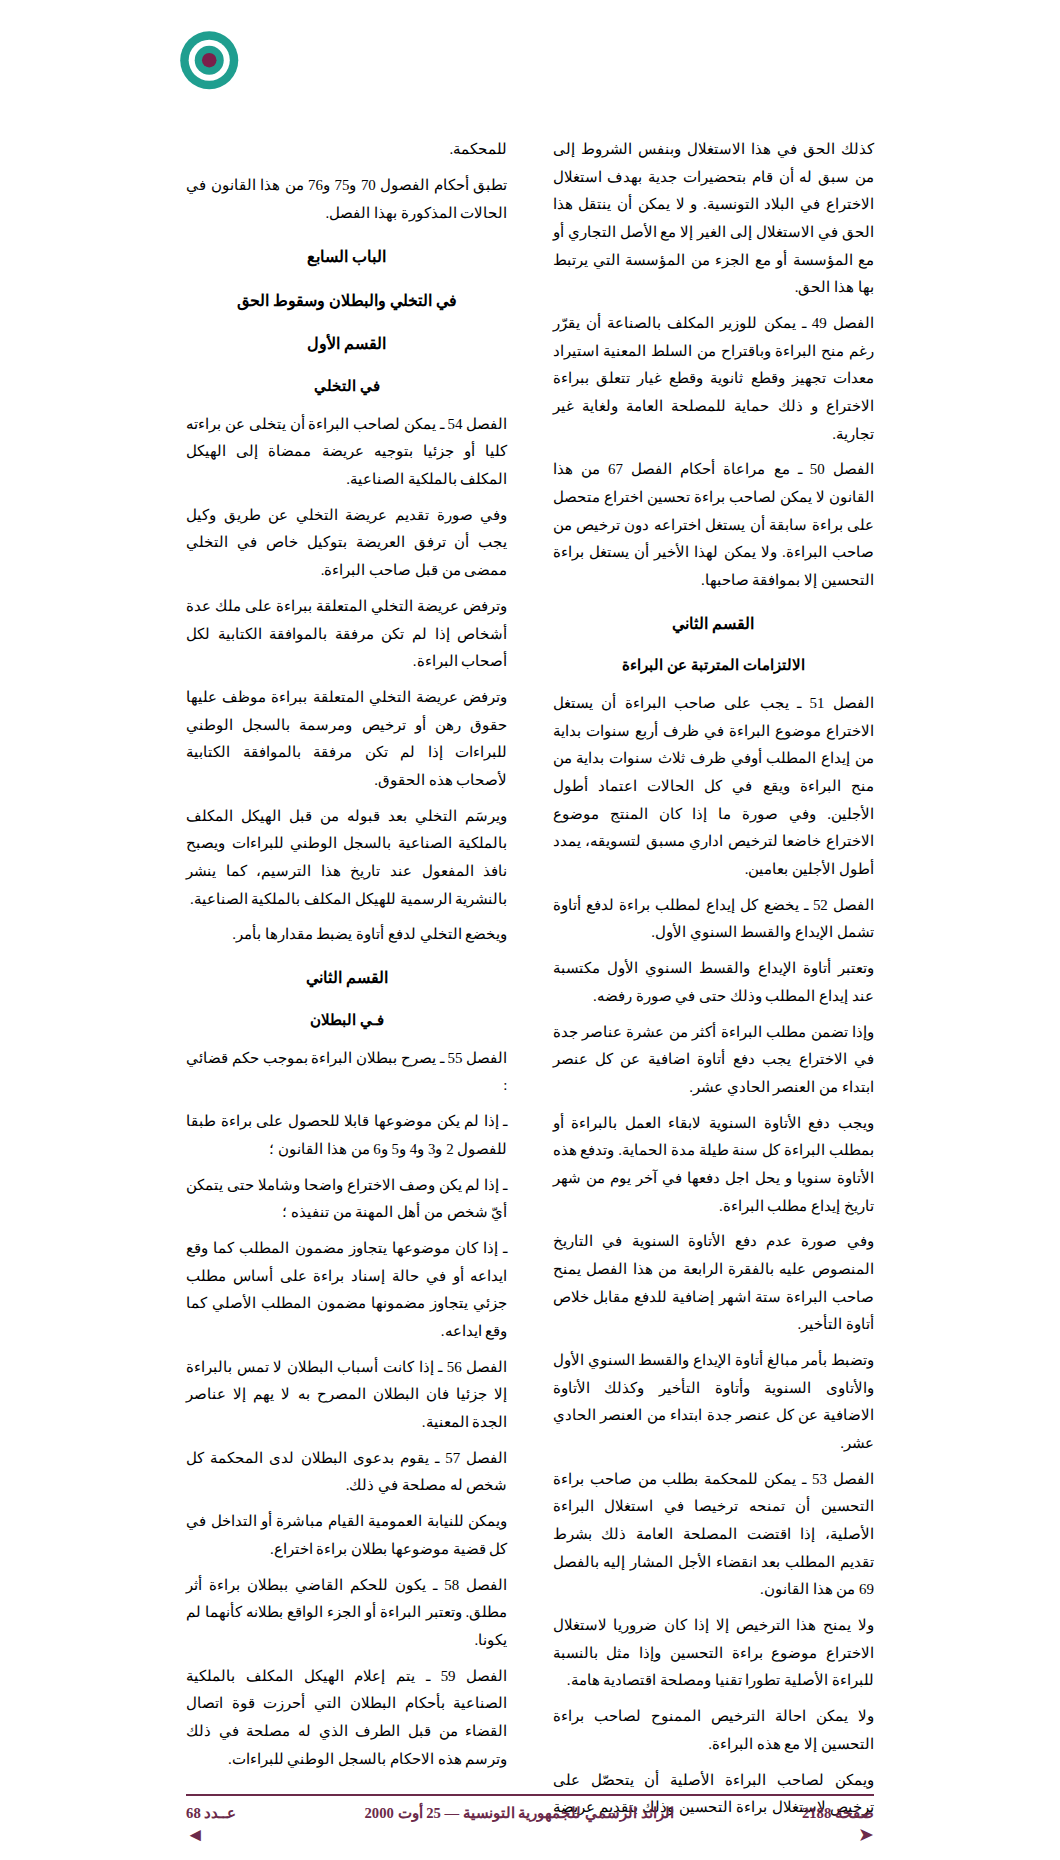كذلك الحق في هذا الاستغلال وبنفس الشروط إلى من سبق له أن قام بتحضيرات جدية بهدف استغلال الاختراع في البلاد التونسية. و لا يمكن أن ينتقل هذا الحق في الاستغلال إلى الغير إلا مع الأصل التجاري أو مع المؤسسة أو مع الجزء من المؤسسة التي يرتبط بها هذا الحق.
الفصل 49 ـ يمكن للوزير المكلف بالصناعة أن يقرّر رغم منح البراءة وباقتراح من السلط المعنية استيراد معدات تجهيز وقطع ثانوية وقطع غيار تتعلق ببراءة الاختراع و ذلك حماية للمصلحة العامة ولغاية غير تجارية.
الفصل 50 ـ مع مراعاة أحكام الفصل 67 من هذا القانون لا يمكن لصاحب براءة تحسين اختراع متحصل على براءة سابقة أن يستغل اختراعه دون ترخيص من صاحب البراءة. ولا يمكن لهذا الأخير أن يستغل براءة التحسين إلا بموافقة صاحبها.
القسم الثاني
الالتزامات المترتبة عن البراءة
الفصل 51 ـ يجب على صاحب البراءة أن يستغل الاختراع موضوع البراءة في ظرف أربع سنوات بداية من إيداع المطلب أوفي ظرف ثلاث سنوات بداية من منح البراءة ويقع في كل الحالات اعتماد أطول الأجلين. وفي صورة ما إذا كان المنتج موضوع الاختراع خاضعا لترخيص اداري مسبق لتسويقه، يمدد أطول الأجلين بعامين.
الفصل 52 ـ يخضع كل إيداع لمطلب براءة لدفع أتاوة تشمل الإيداع والقسط السنوي الأول.
وتعتبر أتاوة الإيداع والقسط السنوي الأول مكتسبة عند إيداع المطلب وذلك حتى في صورة رفضه.
وإذا تضمن مطلب البراءة أكثر من عشرة عناصر جدة في الاختراع يجب دفع أتاوة اضافية عن كل عنصر ابتداء من العنصر الحادي عشر.
ويجب دفع الأتاوة السنوية لابقاء العمل بالبراءة أو بمطلب البراءة كل سنة طيلة مدة الحماية. وتدفع هذه الأتاوة سنويا و يحل اجل دفعها في آخر يوم من شهر تاريخ إيداع مطلب البراءة.
وفي صورة عدم دفع الأتاوة السنوية في التاريخ المنصوص عليه بالفقرة الرابعة من هذا الفصل يمنح صاحب البراءة ستة اشهر إضافية للدفع مقابل خلاص أتاوة التأخير.
وتضبط بأمر مبالغ أتاوة الإيداع والقسط السنوي الأول والأتاوى السنوية وأتاوة التأخير وكذلك الأتاوة الاضافية عن كل عنصر جدة ابتداء من العنصر الحادي عشر.
الفصل 53 ـ يمكن للمحكمة بطلب من صاحب براءة التحسين أن تمنحه ترخيصا في استغلال البراءة الأصلية، إذا اقتضت المصلحة العامة ذلك بشرط تقديم المطلب بعد انقضاء الأجل المشار إليه بالفصل 69 من هذا القانون.
ولا يمنح هذا الترخيص إلا إذا كان ضروريا لاستغلال الاختراع موضوع براءة التحسين وإذا مثل بالنسبة للبراءة الأصلية تطورا تقنيا ومصلحة اقتصادية هامة.
ولا يمكن احالة الترخيص الممنوح لصاحب براءة التحسين إلا مع هذه البراءة.
ويمكن لصاحب البراءة الأصلية أن يتحصّل على ترخيص لاستغلال براءة التحسين وذلك بتقديم عريضة للمحكمة.
تطبق أحكام الفصول 70 و75 و76 من هذا القانون في الحالات المذكورة بهذا الفصل.
الباب السابع
في التخلي والبطلان وسقوط الحق
القسم الأول
في التخلي
الفصل 54 ـ يمكن لصاحب البراءة أن يتخلى عن براءته كليا أو جزئيا بتوجيه عريضة ممضاة إلى الهيكل المكلف بالملكية الصناعية.
وفي صورة تقديم عريضة التخلي عن طريق وكيل يجب أن ترفق العريضة بتوكيل خاص في التخلي ممضى من قبل صاحب البراءة.
وترفض عريضة التخلي المتعلقة ببراءة على ملك عدة أشخاص إذا لم تكن مرفقة بالموافقة الكتابية لكل أصحاب البراءة.
وترفض عريضة التخلي المتعلقة ببراءة موظف عليها حقوق رهن أو ترخيص ومرسمة بالسجل الوطني للبراءات إذا لم تكن مرفقة بالموافقة الكتابية لأصحاب هذه الحقوق.
ويرسَم التخلي بعد قبوله من قبل الهيكل المكلف بالملكية الصناعية بالسجل الوطني للبراءات ويصبح نافذ المفعول عند تاريخ هذا الترسيم، كما ينشر بالنشرية الرسمية للهيكل المكلف بالملكية الصناعية.
ويخضع التخلي لدفع أتاوة يضبط مقدارها بأمر.
القسم الثاني
فـي البطلان
الفصل 55 ـ يصرح ببطلان البراءة بموجب حكم قضائي :
ـ إذا لم يكن موضوعها قابلا للحصول على براءة طبقا للفصول 2 و3 و4 و5 و6 من هذا القانون ؛
ـ إذا لم يكن وصف الاختراع واضحا وشاملا حتى يتمكن أيّ شخص من أهل المهنة من تنفيذه ؛
ـ إذا كان موضوعها يتجاوز مضمون المطلب كما وقع ايداعه أو في حالة إسناد براءة على أساس مطلب جزئي يتجاوز مضمونها مضمون المطلب الأصلي كما وقع ايداعه.
الفصل 56 ـ إذا كانت أسباب البطلان لا تمس بالبراءة إلا جزئيا فان البطلان المصرح به لا يهم إلا عناصر الجدة المعنية.
الفصل 57 ـ يقوم بدعوى البطلان لدى المحكمة كل شخص له مصلحة في ذلك.
ويمكن للنيابة العمومية القيام مباشرة أو التداخل في كل قضية موضوعها بطلان براءة اختراع.
الفصل 58 ـ يكون للحكم القاضي ببطلان براءة أثر مطلق. وتعتبر البراءة أو الجزء الواقع بطلانه كأنهما لم يكونا.
الفصل 59 ـ يتم إعلام الهيكل المكلف بالملكية الصناعية بأحكام البطلان التي أحرزت قوة اتصال القضاء من قبل الطرف الذي له مصلحة في ذلك وترسم هذه الاحكام بالسجل الوطني للبراءات.
صفحة 2188
الرائد الرسمي للجمهورية التونسية — 25 أوت 2000
عــدد 68
➤ ◄